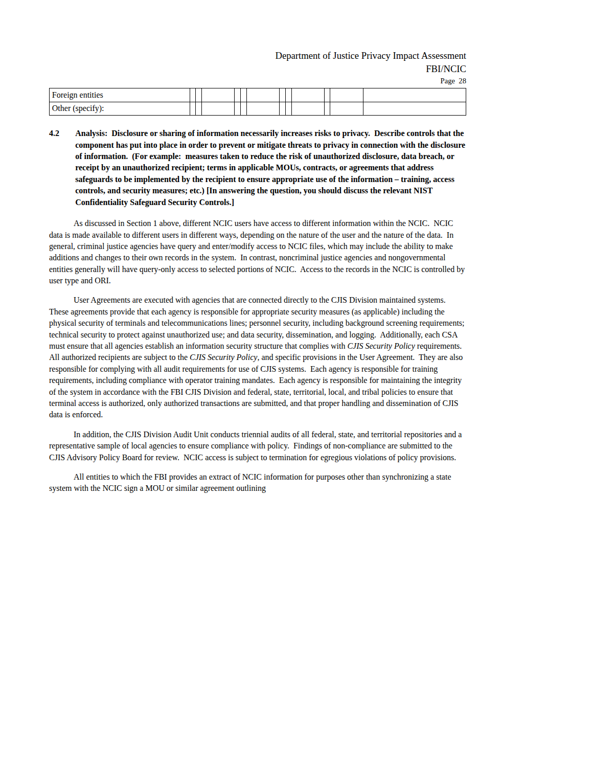Department of Justice Privacy Impact Assessment
FBI/NCIC
Page 28
| Foreign entities | | | | | | | | | | | | |
| Other (specify): | | | | | | | | | | | | |
4.2
Analysis: Disclosure or sharing of information necessarily increases risks to privacy. Describe controls that the component has put into place in order to prevent or mitigate threats to privacy in connection with the disclosure of information. (For example: measures taken to reduce the risk of unauthorized disclosure, data breach, or receipt by an unauthorized recipient; terms in applicable MOUs, contracts, or agreements that address safeguards to be implemented by the recipient to ensure appropriate use of the information – training, access controls, and security measures; etc.) [In answering the question, you should discuss the relevant NIST Confidentiality Safeguard Security Controls.]
As discussed in Section 1 above, different NCIC users have access to different information within the NCIC. NCIC data is made available to different users in different ways, depending on the nature of the user and the nature of the data. In general, criminal justice agencies have query and enter/modify access to NCIC files, which may include the ability to make additions and changes to their own records in the system. In contrast, noncriminal justice agencies and nongovernmental entities generally will have query-only access to selected portions of NCIC. Access to the records in the NCIC is controlled by user type and ORI.
User Agreements are executed with agencies that are connected directly to the CJIS Division maintained systems. These agreements provide that each agency is responsible for appropriate security measures (as applicable) including the physical security of terminals and telecommunications lines; personnel security, including background screening requirements; technical security to protect against unauthorized use; and data security, dissemination, and logging. Additionally, each CSA must ensure that all agencies establish an information security structure that complies with CJIS Security Policy requirements. All authorized recipients are subject to the CJIS Security Policy, and specific provisions in the User Agreement. They are also responsible for complying with all audit requirements for use of CJIS systems. Each agency is responsible for training requirements, including compliance with operator training mandates. Each agency is responsible for maintaining the integrity of the system in accordance with the FBI CJIS Division and federal, state, territorial, local, and tribal policies to ensure that terminal access is authorized, only authorized transactions are submitted, and that proper handling and dissemination of CJIS data is enforced.
In addition, the CJIS Division Audit Unit conducts triennial audits of all federal, state, and territorial repositories and a representative sample of local agencies to ensure compliance with policy. Findings of non-compliance are submitted to the CJIS Advisory Policy Board for review. NCIC access is subject to termination for egregious violations of policy provisions.
All entities to which the FBI provides an extract of NCIC information for purposes other than synchronizing a state system with the NCIC sign a MOU or similar agreement outlining